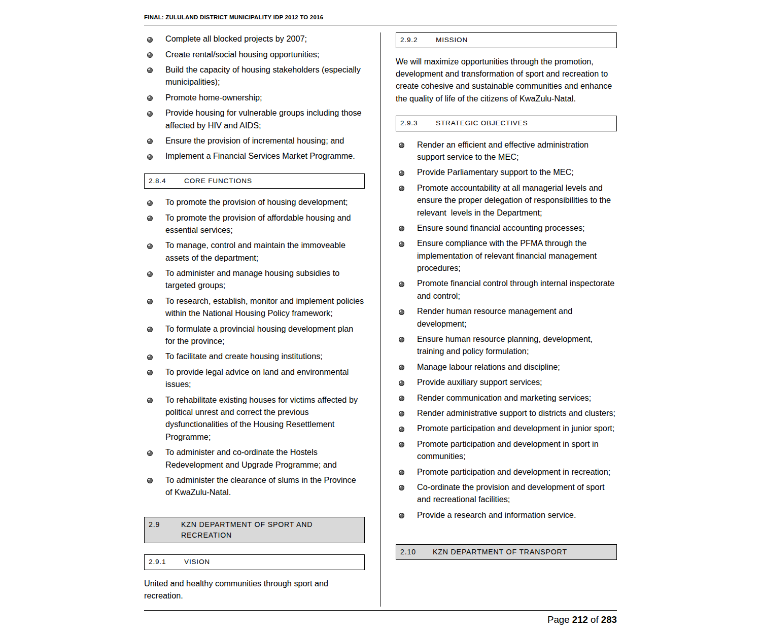FINAL: ZULULAND DISTRICT MUNICIPALITY IDP 2012 TO 2016
Complete all blocked projects by 2007;
Create rental/social housing opportunities;
Build the capacity of housing stakeholders (especially municipalities);
Promote home-ownership;
Provide housing for vulnerable groups including those affected by HIV and AIDS;
Ensure the provision of incremental housing; and
Implement a Financial Services Market Programme.
2.8.4 CORE FUNCTIONS
To promote the provision of housing development;
To promote the provision of affordable housing and essential services;
To manage, control and maintain the immoveable assets of the department;
To administer and manage housing subsidies to targeted groups;
To research, establish, monitor and implement policies within the National Housing Policy framework;
To formulate a provincial housing development plan for the province;
To facilitate and create housing institutions;
To provide legal advice on land and environmental issues;
To rehabilitate existing houses for victims affected by political unrest and correct the previous dysfunctionalities of the Housing Resettlement Programme;
To administer and co-ordinate the Hostels Redevelopment and Upgrade Programme; and
To administer the clearance of slums in the Province of KwaZulu-Natal.
2.9 KZN DEPARTMENT OF SPORT AND RECREATION
2.9.1 VISION
United and healthy communities through sport and recreation.
2.9.2 MISSION
We will maximize opportunities through the promotion, development and transformation of sport and recreation to create cohesive and sustainable communities and enhance the quality of life of the citizens of KwaZulu-Natal.
2.9.3 STRATEGIC OBJECTIVES
Render an efficient and effective administration support service to the MEC;
Provide Parliamentary support to the MEC;
Promote accountability at all managerial levels and ensure the proper delegation of responsibilities to the relevant levels in the Department;
Ensure sound financial accounting processes;
Ensure compliance with the PFMA through the implementation of relevant financial management procedures;
Promote financial control through internal inspectorate and control;
Render human resource management and development;
Ensure human resource planning, development, training and policy formulation;
Manage labour relations and discipline;
Provide auxiliary support services;
Render communication and marketing services;
Render administrative support to districts and clusters;
Promote participation and development in junior sport;
Promote participation and development in sport in communities;
Promote participation and development in recreation;
Co-ordinate the provision and development of sport and recreational facilities;
Provide a research and information service.
2.10 KZN DEPARTMENT OF TRANSPORT
Page 212 of 283